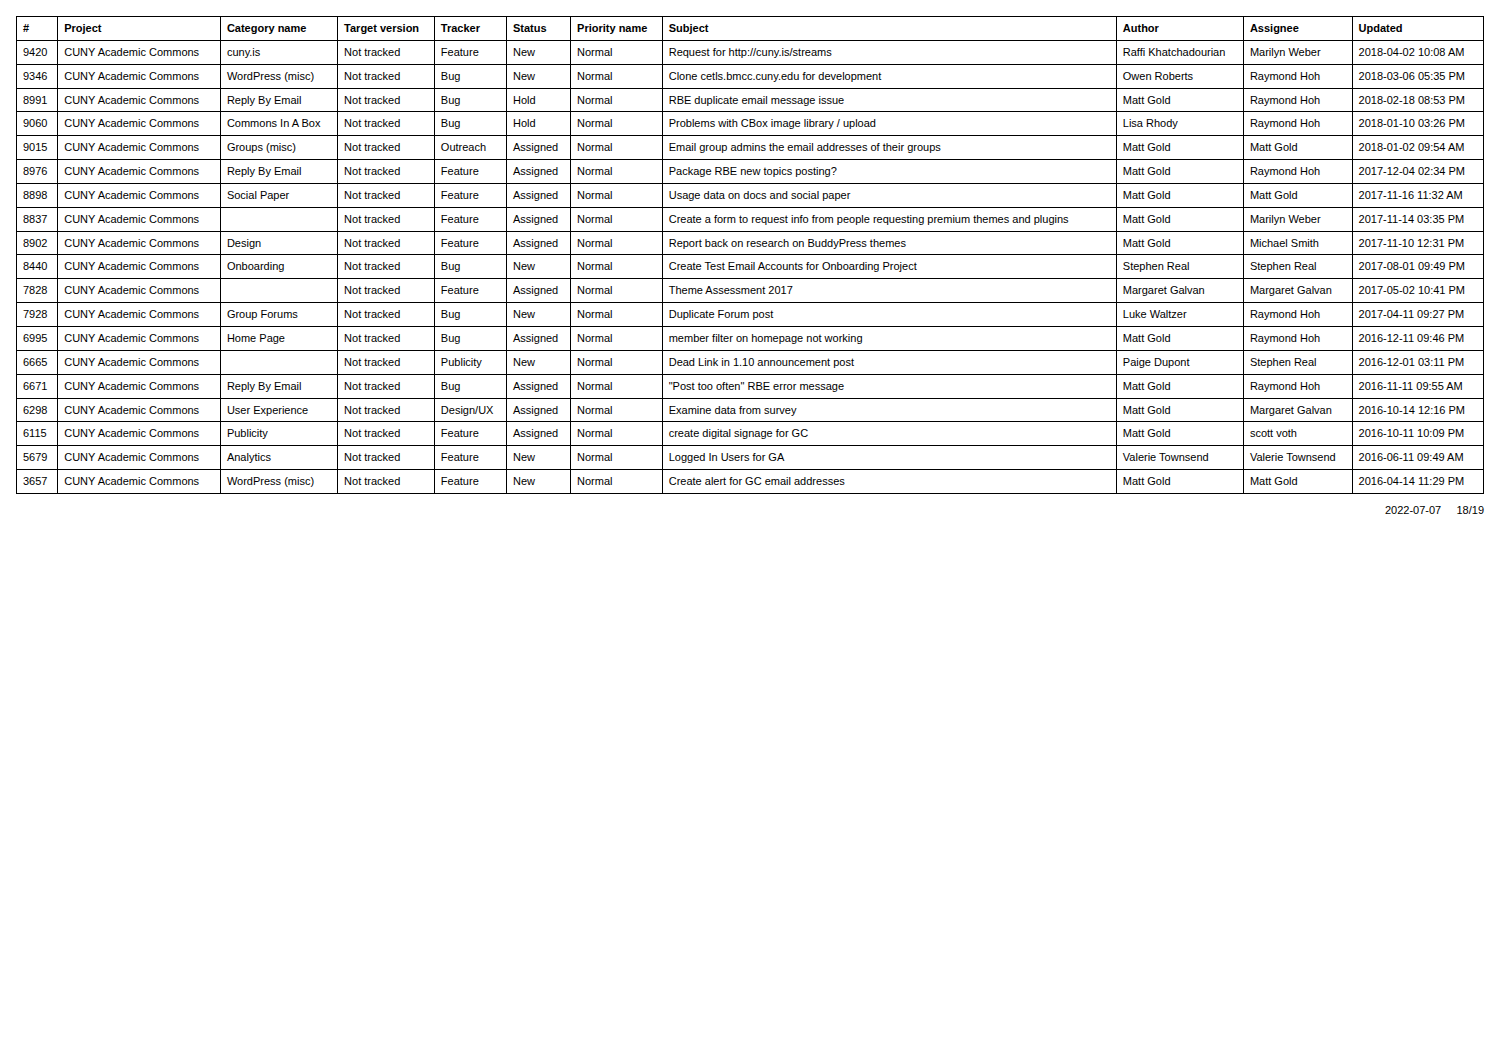Redmine-style issue listing
| # | Project | Category name | Target version | Tracker | Status | Priority name | Subject | Author | Assignee | Updated |
| --- | --- | --- | --- | --- | --- | --- | --- | --- | --- | --- |
| 9420 | CUNY Academic Commons | cuny.is | Not tracked | Feature | New | Normal | Request for http://cuny.is/streams | Raffi Khatchadourian | Marilyn Weber | 2018-04-02 10:08 AM |
| 9346 | CUNY Academic Commons | WordPress (misc) | Not tracked | Bug | New | Normal | Clone cetls.bmcc.cuny.edu for development | Owen Roberts | Raymond Hoh | 2018-03-06 05:35 PM |
| 8991 | CUNY Academic Commons | Reply By Email | Not tracked | Bug | Hold | Normal | RBE duplicate email message issue | Matt Gold | Raymond Hoh | 2018-02-18 08:53 PM |
| 9060 | CUNY Academic Commons | Commons In A Box | Not tracked | Bug | Hold | Normal | Problems with CBox image library / upload | Lisa Rhody | Raymond Hoh | 2018-01-10 03:26 PM |
| 9015 | CUNY Academic Commons | Groups (misc) | Not tracked | Outreach | Assigned | Normal | Email group admins the email addresses of their groups | Matt Gold | Matt Gold | 2018-01-02 09:54 AM |
| 8976 | CUNY Academic Commons | Reply By Email | Not tracked | Feature | Assigned | Normal | Package RBE new topics posting? | Matt Gold | Raymond Hoh | 2017-12-04 02:34 PM |
| 8898 | CUNY Academic Commons | Social Paper | Not tracked | Feature | Assigned | Normal | Usage data on docs and social paper | Matt Gold | Matt Gold | 2017-11-16 11:32 AM |
| 8837 | CUNY Academic Commons | | Not tracked | Feature | Assigned | Normal | Create a form to request info from people requesting premium themes and plugins | Matt Gold | Marilyn Weber | 2017-11-14 03:35 PM |
| 8902 | CUNY Academic Commons | Design | Not tracked | Feature | Assigned | Normal | Report back on research on BuddyPress themes | Matt Gold | Michael Smith | 2017-11-10 12:31 PM |
| 8440 | CUNY Academic Commons | Onboarding | Not tracked | Bug | New | Normal | Create Test Email Accounts for Onboarding Project | Stephen Real | Stephen Real | 2017-08-01 09:49 PM |
| 7828 | CUNY Academic Commons | | Not tracked | Feature | Assigned | Normal | Theme Assessment 2017 | Margaret Galvan | Margaret Galvan | 2017-05-02 10:41 PM |
| 7928 | CUNY Academic Commons | Group Forums | Not tracked | Bug | New | Normal | Duplicate Forum post | Luke Waltzer | Raymond Hoh | 2017-04-11 09:27 PM |
| 6995 | CUNY Academic Commons | Home Page | Not tracked | Bug | Assigned | Normal | member filter on homepage not working | Matt Gold | Raymond Hoh | 2016-12-11 09:46 PM |
| 6665 | CUNY Academic Commons | | Not tracked | Publicity | New | Normal | Dead Link in 1.10 announcement post | Paige Dupont | Stephen Real | 2016-12-01 03:11 PM |
| 6671 | CUNY Academic Commons | Reply By Email | Not tracked | Bug | Assigned | Normal | "Post too often" RBE error message | Matt Gold | Raymond Hoh | 2016-11-11 09:55 AM |
| 6298 | CUNY Academic Commons | User Experience | Not tracked | Design/UX | Assigned | Normal | Examine data from survey | Matt Gold | Margaret Galvan | 2016-10-14 12:16 PM |
| 6115 | CUNY Academic Commons | Publicity | Not tracked | Feature | Assigned | Normal | create digital signage for GC | Matt Gold | scott voth | 2016-10-11 10:09 PM |
| 5679 | CUNY Academic Commons | Analytics | Not tracked | Feature | New | Normal | Logged In Users for GA | Valerie Townsend | Valerie Townsend | 2016-06-11 09:49 AM |
| 3657 | CUNY Academic Commons | WordPress (misc) | Not tracked | Feature | New | Normal | Create alert for GC email addresses | Matt Gold | Matt Gold | 2016-04-14 11:29 PM |
2022-07-07 18/19